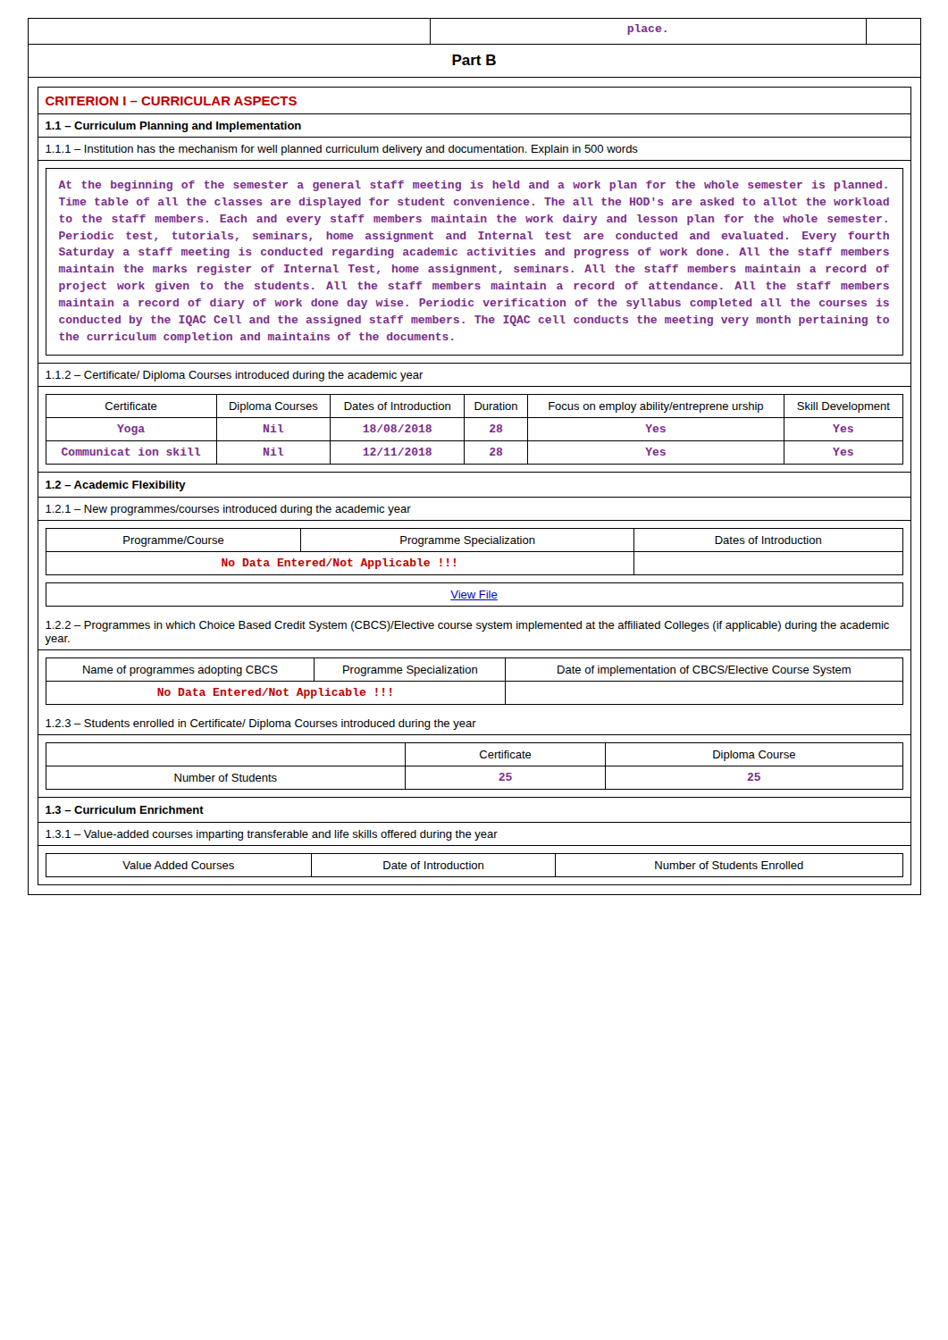place.
Part B
CRITERION I – CURRICULAR ASPECTS
1.1 – Curriculum Planning and Implementation
1.1.1 – Institution has the mechanism for well planned curriculum delivery and documentation. Explain in 500 words
At the beginning of the semester a general staff meeting is held and a work plan for the whole semester is planned. Time table of all the classes are displayed for student convenience. The all the HOD's are asked to allot the workload to the staff members. Each and every staff members maintain the work dairy and lesson plan for the whole semester. Periodic test, tutorials, seminars, home assignment and Internal test are conducted and evaluated. Every fourth Saturday a staff meeting is conducted regarding academic activities and progress of work done. All the staff members maintain the marks register of Internal Test, home assignment, seminars. All the staff members maintain a record of project work given to the students. All the staff members maintain a record of attendance. All the staff members maintain a record of diary of work done day wise. Periodic verification of the syllabus completed all the courses is conducted by the IQAC Cell and the assigned staff members. The IQAC cell conducts the meeting very month pertaining to the curriculum completion and maintains of the documents.
1.1.2 – Certificate/ Diploma Courses introduced during the academic year
| Certificate | Diploma Courses | Dates of Introduction | Duration | Focus on employ ability/entreprene urship | Skill Development |
| --- | --- | --- | --- | --- | --- |
| Yoga | Nil | 18/08/2018 | 28 | Yes | Yes |
| Communicat ion skill | Nil | 12/11/2018 | 28 | Yes | Yes |
1.2 – Academic Flexibility
1.2.1 – New programmes/courses introduced during the academic year
| Programme/Course | Programme Specialization | Dates of Introduction |
| --- | --- | --- |
| No Data Entered/Not Applicable !!! | |
View File
1.2.2 – Programmes in which Choice Based Credit System (CBCS)/Elective course system implemented at the affiliated Colleges (if applicable) during the academic year.
| Name of programmes adopting CBCS | Programme Specialization | Date of implementation of CBCS/Elective Course System |
| --- | --- | --- |
| No Data Entered/Not Applicable !!! | |
1.2.3 – Students enrolled in Certificate/ Diploma Courses introduced during the year
| | Certificate | Diploma Course |
| --- | --- | --- |
| Number of Students | 25 | 25 |
1.3 – Curriculum Enrichment
1.3.1 – Value-added courses imparting transferable and life skills offered during the year
| Value Added Courses | Date of Introduction | Number of Students Enrolled |
| --- | --- | --- |